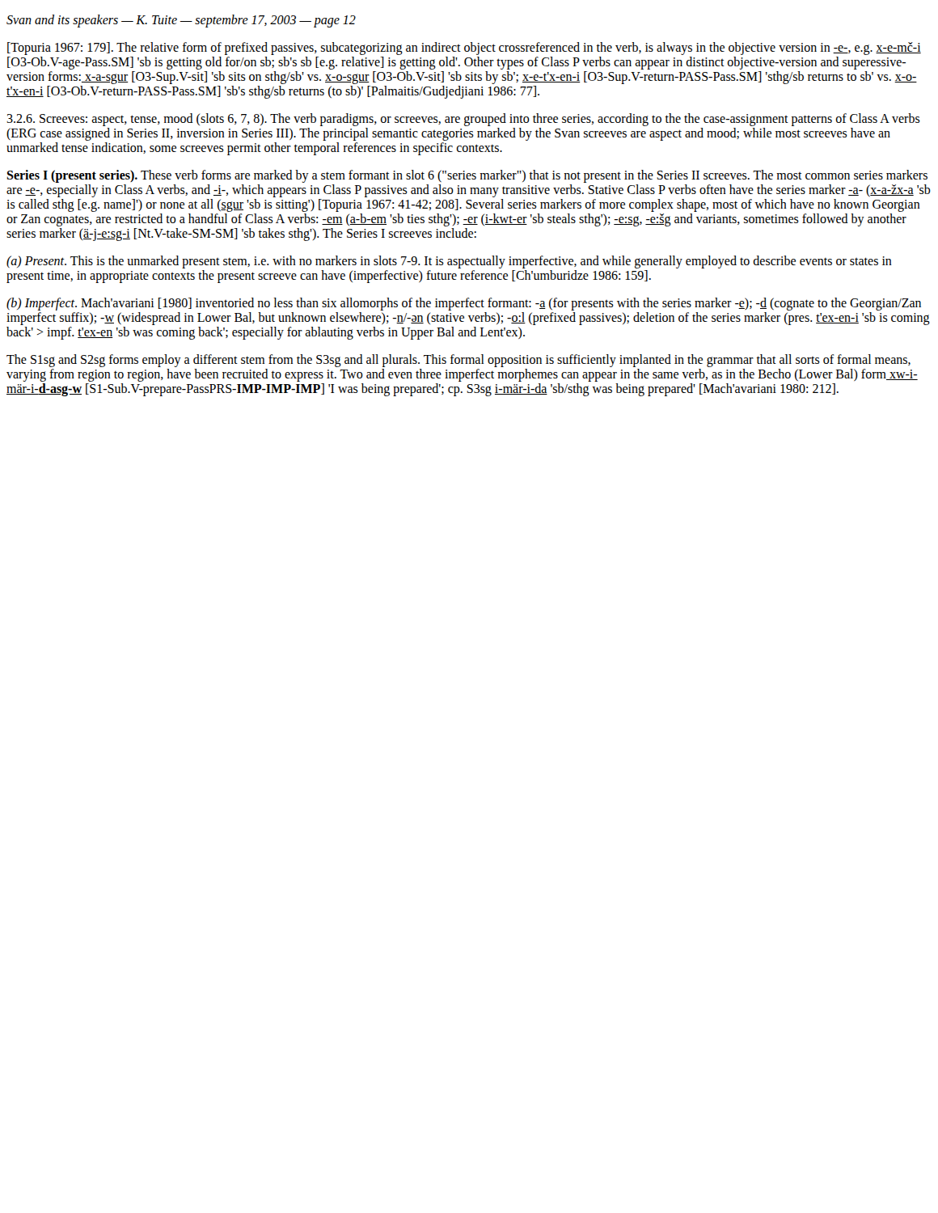Svan and its speakers — K. Tuite — septembre 17, 2003 — page 12
[Topuria 1967: 179]. The relative form of prefixed passives, subcategorizing an indirect object crossreferenced in the verb, is always in the objective version in -e-, e.g. x-e-mč-i [O3-Ob.V-age-Pass.SM] 'sb is getting old for/on sb; sb's sb [e.g. relative] is getting old'. Other types of Class P verbs can appear in distinct objective-version and superessive-version forms: x-a-sgur [O3-Sup.V-sit] 'sb sits on sthg/sb' vs. x-o-sgur [O3-Ob.V-sit] 'sb sits by sb'; x-e-t'x-en-i [O3-Sup.V-return-PASS-Pass.SM] 'sthg/sb returns to sb' vs. x-o-t'x-en-i [O3-Ob.V-return-PASS-Pass.SM] 'sb's sthg/sb returns (to sb)' [Palmaitis/Gudjedjiani 1986: 77].
3.2.6. Screeves: aspect, tense, mood (slots 6, 7, 8). The verb paradigms, or screeves, are grouped into three series, according to the the case-assignment patterns of Class A verbs (ERG case assigned in Series II, inversion in Series III). The principal semantic categories marked by the Svan screeves are aspect and mood; while most screeves have an unmarked tense indication, some screeves permit other temporal references in specific contexts.
Series I (present series). These verb forms are marked by a stem formant in slot 6 ("series marker") that is not present in the Series II screeves. The most common series markers are -e-, especially in Class A verbs, and -i-, which appears in Class P passives and also in many transitive verbs. Stative Class P verbs often have the series marker -a- (x-a-žx-a 'sb is called sthg [e.g. name]') or none at all (sgur 'sb is sitting') [Topuria 1967: 41-42; 208]. Several series markers of more complex shape, most of which have no known Georgian or Zan cognates, are restricted to a handful of Class A verbs: -em (a-b-em 'sb ties sthg'); -er (i-kwt-er 'sb steals sthg'); -e:sg, -e:šg and variants, sometimes followed by another series marker (ä-j-e:sg-i [Nt.V-take-SM-SM] 'sb takes sthg'). The Series I screeves include:
(a) Present. This is the unmarked present stem, i.e. with no markers in slots 7-9. It is aspectually imperfective, and while generally employed to describe events or states in present time, in appropriate contexts the present screeve can have (imperfective) future reference [Ch'umburidze 1986: 159].
(b) Imperfect. Mach'avariani [1980] inventoried no less than six allomorphs of the imperfect formant: -a (for presents with the series marker -e); -d (cognate to the Georgian/Zan imperfect suffix); -w (widespread in Lower Bal, but unknown elsewhere); -n/-ən (stative verbs); -o:l (prefixed passives); deletion of the series marker (pres. t'ex-en-i 'sb is coming back' > impf. t'ex-en 'sb was coming back'; especially for ablauting verbs in Upper Bal and Lent'ex).
The S1sg and S2sg forms employ a different stem from the S3sg and all plurals. This formal opposition is sufficiently implanted in the grammar that all sorts of formal means, varying from region to region, have been recruited to express it. Two and even three imperfect morphemes can appear in the same verb, as in the Becho (Lower Bal) form xw-i-mär-i-d-asg-w [S1-Sub.V-prepare-PassPRS-IMP-IMP-IMP] 'I was being prepared'; cp. S3sg i-mär-i-da 'sb/sthg was being prepared' [Mach'avariani 1980: 212].